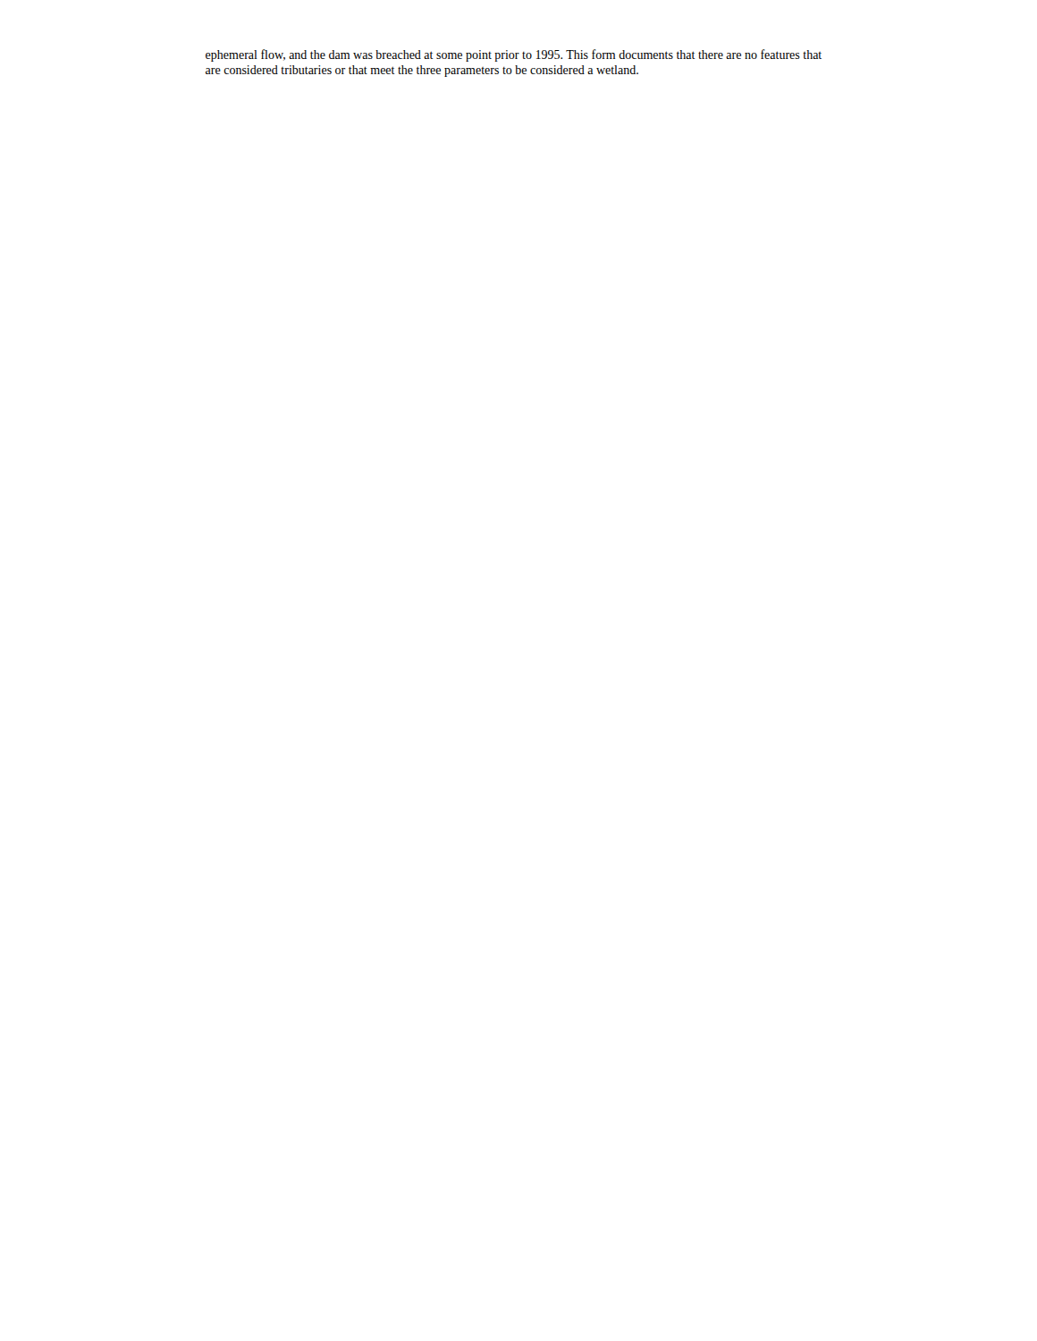ephemeral flow, and the dam was breached at some point prior to 1995. This form documents that there are no features that are considered tributaries or that meet the three parameters to be considered a wetland.